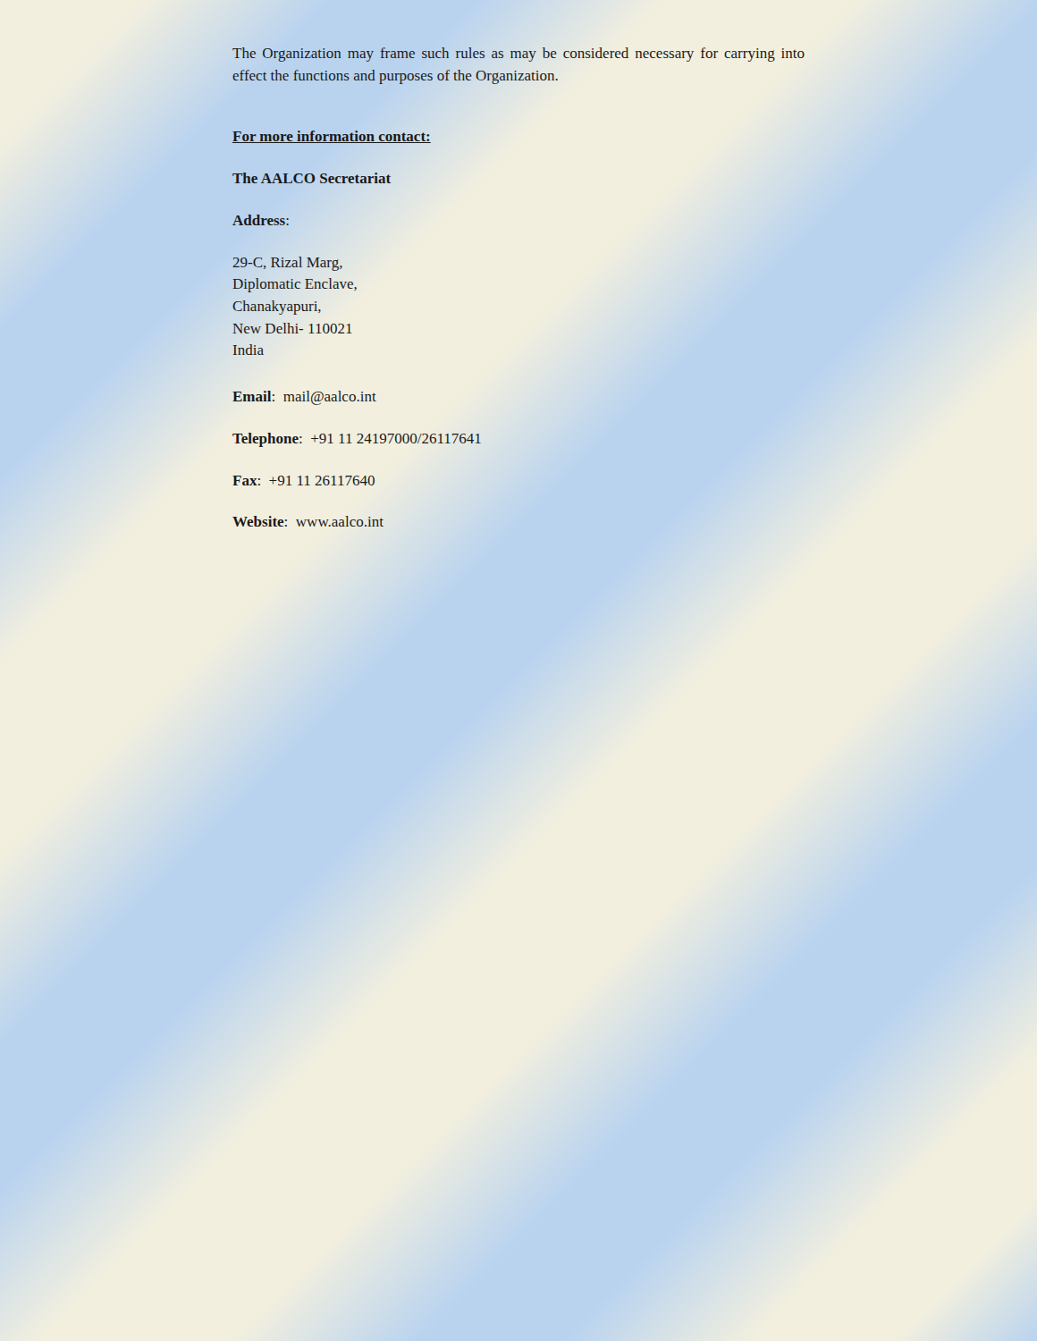The Organization may frame such rules as may be considered necessary for carrying into effect the functions and purposes of the Organization.
For more information contact:
The AALCO Secretariat
Address:
29-C, Rizal Marg,
Diplomatic Enclave,
Chanakyapuri,
New Delhi- 110021
India
Email: mail@aalco.int
Telephone: +91 11 24197000/26117641
Fax: +91 11 26117640
Website: www.aalco.int